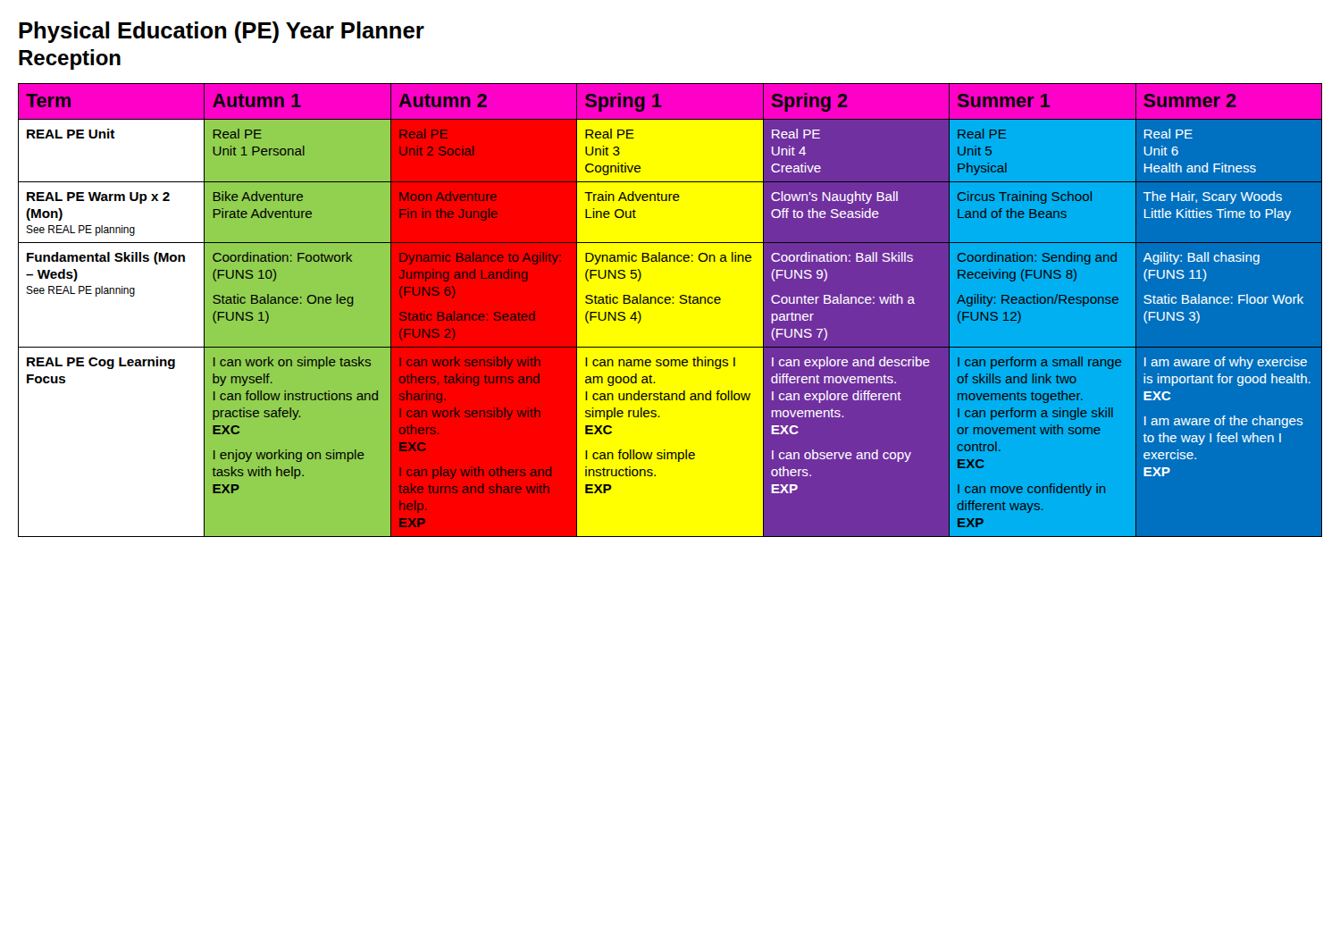Physical Education (PE) Year Planner
Reception
| Term | Autumn 1 | Autumn 2 | Spring 1 | Spring 2 | Summer 1 | Summer 2 |
| --- | --- | --- | --- | --- | --- | --- |
| REAL PE Unit | Real PE Unit 1 Personal | Real PE Unit 2 Social | Real PE Unit 3 Cognitive | Real PE Unit 4 Creative | Real PE Unit 5 Physical | Real PE Unit 6 Health and Fitness |
| REAL PE Warm Up x 2 (Mon) See REAL PE planning | Bike Adventure Pirate Adventure | Moon Adventure Fin in the Jungle | Train Adventure Line Out | Clown's Naughty Ball Off to the Seaside | Circus Training School Land of the Beans | The Hair, Scary Woods Little Kitties Time to Play |
| Fundamental Skills (Mon – Weds) See REAL PE planning | Coordination: Footwork (FUNS 10) Static Balance: One leg (FUNS 1) | Dynamic Balance to Agility: Jumping and Landing (FUNS 6) Static Balance: Seated (FUNS 2) | Dynamic Balance: On a line (FUNS 5) Static Balance: Stance (FUNS 4) | Coordination: Ball Skills (FUNS 9) Counter Balance: with a partner (FUNS 7) | Coordination: Sending and Receiving (FUNS 8) Agility: Reaction/Response (FUNS 12) | Agility: Ball chasing (FUNS 11) Static Balance: Floor Work (FUNS 3) |
| REAL PE Cog Learning Focus | I can work on simple tasks by myself. I can follow instructions and practise safely. EXC I enjoy working on simple tasks with help. EXP | I can work sensibly with others, taking turns and sharing. I can work sensibly with others. EXC I can play with others and take turns and share with help. EXP | I can name some things I am good at. I can understand and follow simple rules. EXC I can follow simple instructions. EXP | I can explore and describe different movements. I can explore different movements. EXC I can observe and copy others. EXP | I can perform a small range of skills and link two movements together. I can perform a single skill or movement with some control. EXC I can move confidently in different ways. EXP | I am aware of why exercise is important for good health. EXC I am aware of the changes to the way I feel when I exercise. EXP |